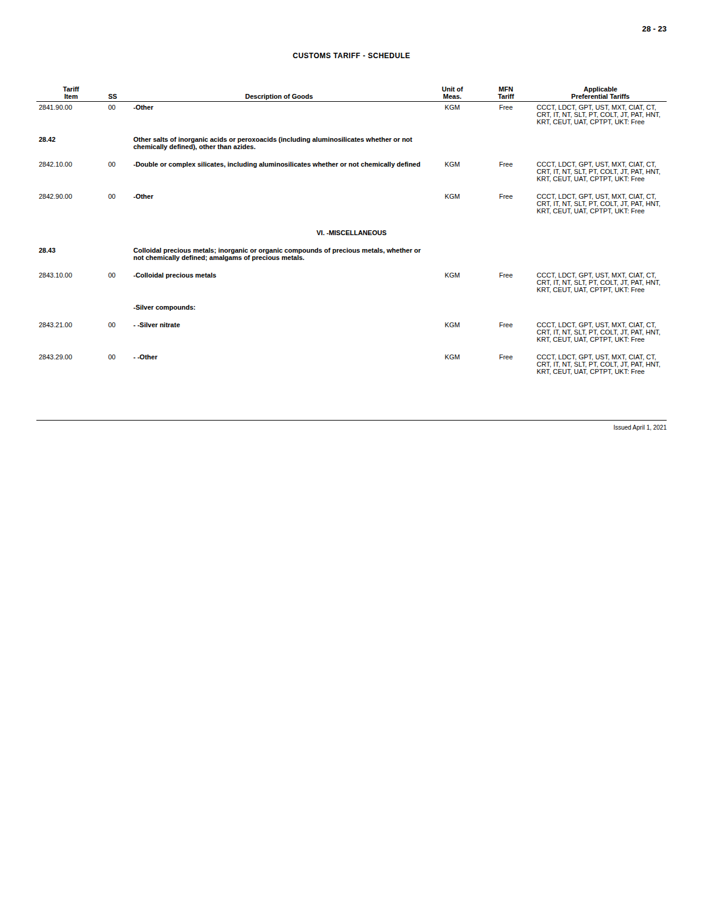28 - 23
CUSTOMS TARIFF - SCHEDULE
| Tariff Item | SS | Description of Goods | Unit of Meas. | MFN Tariff | Applicable Preferential Tariffs |
| --- | --- | --- | --- | --- | --- |
| 2841.90.00 | 00 | -Other | KGM | Free | CCCT, LDCT, GPT, UST, MXT, CIAT, CT, CRT, IT, NT, SLT, PT, COLT, JT, PAT, HNT, KRT, CEUT, UAT, CPTPT, UKT: Free |
| 28.42 | | Other salts of inorganic acids or peroxoacids (including aluminosilicates whether or not chemically defined), other than azides. | | | |
| 2842.10.00 | 00 | -Double or complex silicates, including aluminosilicates whether or not chemically defined | KGM | Free | CCCT, LDCT, GPT, UST, MXT, CIAT, CT, CRT, IT, NT, SLT, PT, COLT, JT, PAT, HNT, KRT, CEUT, UAT, CPTPT, UKT: Free |
| 2842.90.00 | 00 | -Other | KGM | Free | CCCT, LDCT, GPT, UST, MXT, CIAT, CT, CRT, IT, NT, SLT, PT, COLT, JT, PAT, HNT, KRT, CEUT, UAT, CPTPT, UKT: Free |
| VI. -MISCELLANEOUS |
| 28.43 | | Colloidal precious metals; inorganic or organic compounds of precious metals, whether or not chemically defined; amalgams of precious metals. | | | |
| 2843.10.00 | 00 | -Colloidal precious metals | KGM | Free | CCCT, LDCT, GPT, UST, MXT, CIAT, CT, CRT, IT, NT, SLT, PT, COLT, JT, PAT, HNT, KRT, CEUT, UAT, CPTPT, UKT: Free |
| | | -Silver compounds: | | | |
| 2843.21.00 | 00 | - -Silver nitrate | KGM | Free | CCCT, LDCT, GPT, UST, MXT, CIAT, CT, CRT, IT, NT, SLT, PT, COLT, JT, PAT, HNT, KRT, CEUT, UAT, CPTPT, UKT: Free |
| 2843.29.00 | 00 | - -Other | KGM | Free | CCCT, LDCT, GPT, UST, MXT, CIAT, CT, CRT, IT, NT, SLT, PT, COLT, JT, PAT, HNT, KRT, CEUT, UAT, CPTPT, UKT: Free |
Issued April 1, 2021